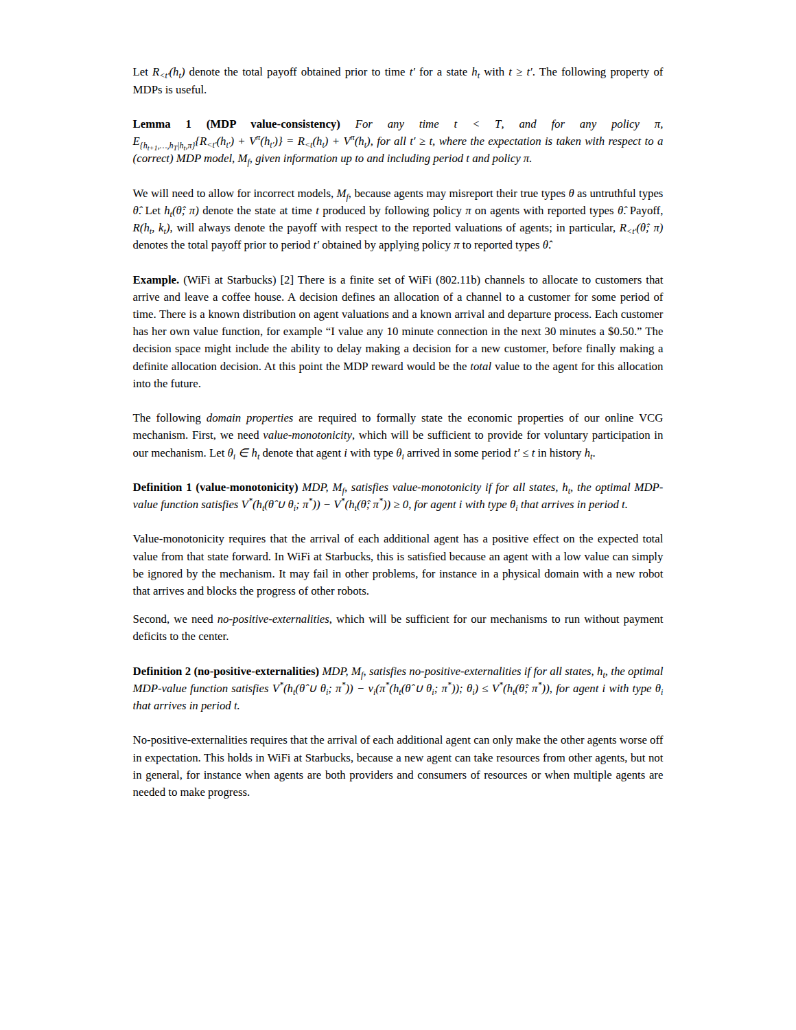Let R<t′(ht) denote the total payoff obtained prior to time t′ for a state ht with t ≥ t′. The following property of MDPs is useful.
Lemma 1 (MDP value-consistency) For any time t < T, and for any policy π, E{ht+1,…,hT|ht,π}{R<t′(ht′) + Vπ(ht′)} = R<t(ht) + Vπ(ht), for all t′ ≥ t, where the expectation is taken with respect to a (correct) MDP model, Mf, given information up to and including period t and policy π.
We will need to allow for incorrect models, Mf, because agents may misreport their true types θ as untruthful types θ̂. Let ht(θ̂; π) denote the state at time t produced by following policy π on agents with reported types θ̂. Payoff, R(ht, kt), will always denote the payoff with respect to the reported valuations of agents; in particular, R<t′(θ̂; π) denotes the total payoff prior to period t′ obtained by applying policy π to reported types θ̂.
Example. (WiFi at Starbucks) [2] There is a finite set of WiFi (802.11b) channels to allocate to customers that arrive and leave a coffee house. A decision defines an allocation of a channel to a customer for some period of time. There is a known distribution on agent valuations and a known arrival and departure process. Each customer has her own value function, for example “I value any 10 minute connection in the next 30 minutes a $0.50.” The decision space might include the ability to delay making a decision for a new customer, before finally making a definite allocation decision. At this point the MDP reward would be the total value to the agent for this allocation into the future.
The following domain properties are required to formally state the economic properties of our online VCG mechanism. First, we need value-monotonicity, which will be sufficient to provide for voluntary participation in our mechanism. Let θi ∈ ht denote that agent i with type θi arrived in some period t′ ≤ t in history ht.
Definition 1 (value-monotonicity) MDP, Mf, satisfies value-monotonicity if for all states, ht, the optimal MDP-value function satisfies V*(ht(θ̂ ∪ θi; π*)) − V*(ht(θ̂; π*)) ≥ 0, for agent i with type θi that arrives in period t.
Value-monotonicity requires that the arrival of each additional agent has a positive effect on the expected total value from that state forward. In WiFi at Starbucks, this is satisfied because an agent with a low value can simply be ignored by the mechanism. It may fail in other problems, for instance in a physical domain with a new robot that arrives and blocks the progress of other robots.
Second, we need no-positive-externalities, which will be sufficient for our mechanisms to run without payment deficits to the center.
Definition 2 (no-positive-externalities) MDP, Mf, satisfies no-positive-externalities if for all states, ht, the optimal MDP-value function satisfies V*(ht(θ̂ ∪ θi; π*)) − vi(π*(ht(θ̂ ∪ θi; π*)); θi) ≤ V*(ht(θ̂; π*)), for agent i with type θi that arrives in period t.
No-positive-externalities requires that the arrival of each additional agent can only make the other agents worse off in expectation. This holds in WiFi at Starbucks, because a new agent can take resources from other agents, but not in general, for instance when agents are both providers and consumers of resources or when multiple agents are needed to make progress.